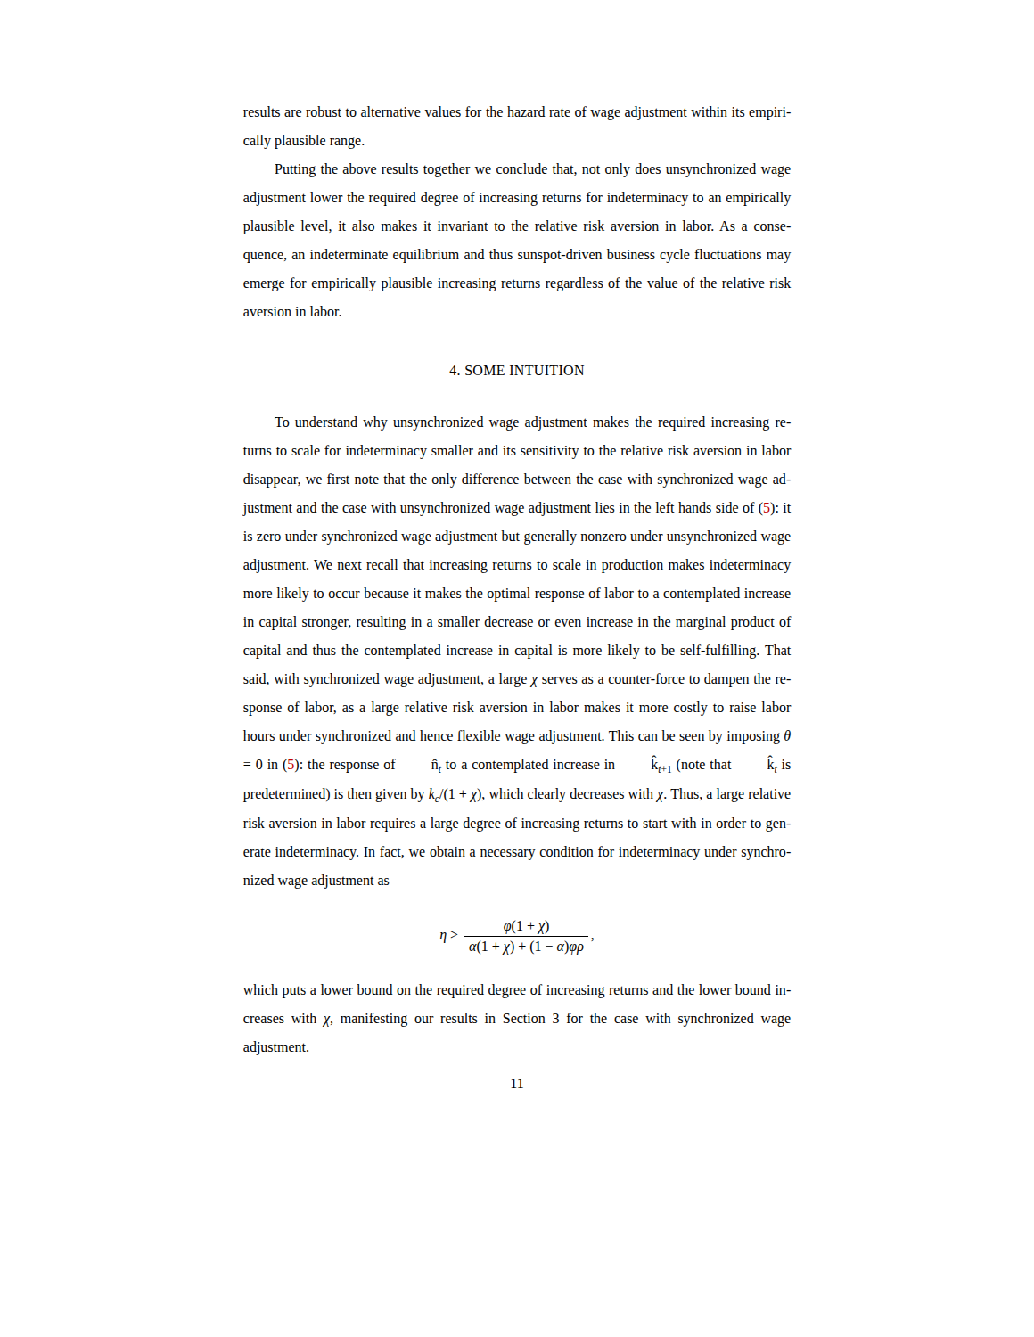results are robust to alternative values for the hazard rate of wage adjustment within its empirically plausible range.
Putting the above results together we conclude that, not only does unsynchronized wage adjustment lower the required degree of increasing returns for indeterminacy to an empirically plausible level, it also makes it invariant to the relative risk aversion in labor. As a consequence, an indeterminate equilibrium and thus sunspot-driven business cycle fluctuations may emerge for empirically plausible increasing returns regardless of the value of the relative risk aversion in labor.
4. SOME INTUITION
To understand why unsynchronized wage adjustment makes the required increasing returns to scale for indeterminacy smaller and its sensitivity to the relative risk aversion in labor disappear, we first note that the only difference between the case with synchronized wage adjustment and the case with unsynchronized wage adjustment lies in the left hands side of (5): it is zero under synchronized wage adjustment but generally nonzero under unsynchronized wage adjustment. We next recall that increasing returns to scale in production makes indeterminacy more likely to occur because it makes the optimal response of labor to a contemplated increase in capital stronger, resulting in a smaller decrease or even increase in the marginal product of capital and thus the contemplated increase in capital is more likely to be self-fulfilling. That said, with synchronized wage adjustment, a large χ serves as a counter-force to dampen the response of labor, as a large relative risk aversion in labor makes it more costly to raise labor hours under synchronized and hence flexible wage adjustment. This can be seen by imposing θ = 0 in (5): the response of n̂t to a contemplated increase in k̂t+1 (note that k̂t is predetermined) is then given by kc/(1 + χ), which clearly decreases with χ. Thus, a large relative risk aversion in labor requires a large degree of increasing returns to start with in order to generate indeterminacy. In fact, we obtain a necessary condition for indeterminacy under synchronized wage adjustment as
η > φ(1 + χ) α(1 + χ) + (1 − α)φρ ,
which puts a lower bound on the required degree of increasing returns and the lower bound increases with χ, manifesting our results in Section 3 for the case with synchronized wage adjustment.
11